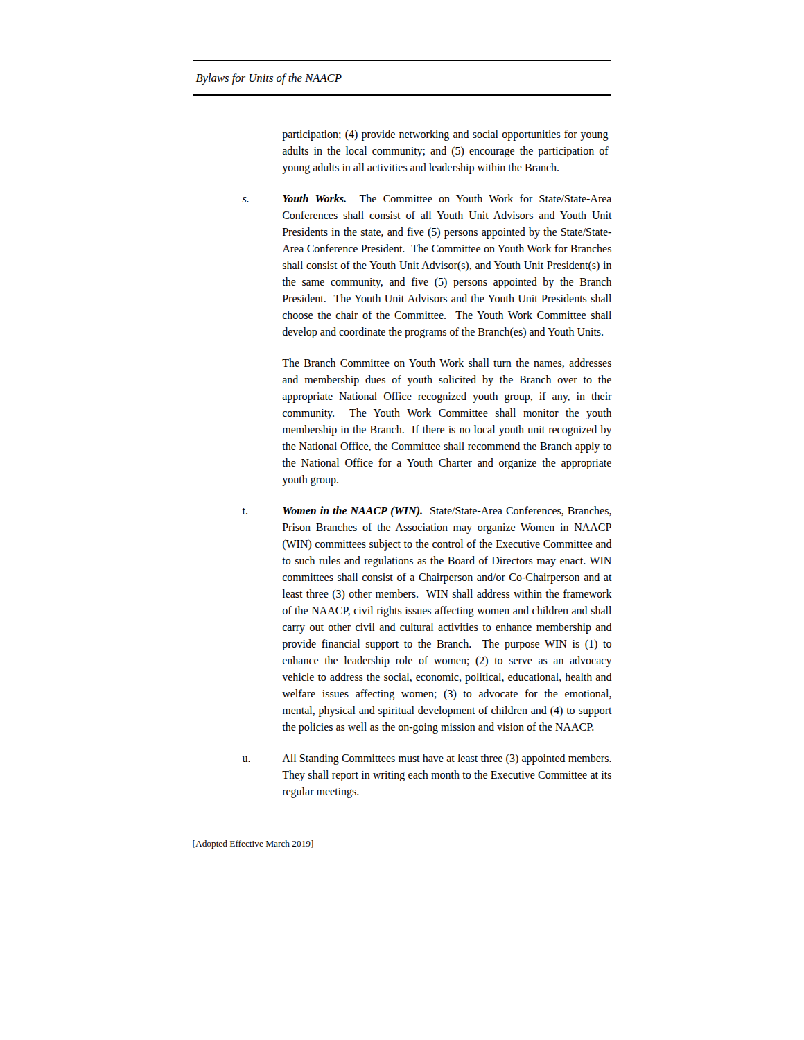Bylaws for Units of the NAACP
participation; (4) provide networking and social opportunities for young adults in the local community; and (5) encourage the participation of young adults in all activities and leadership within the Branch.
s.
Youth Works. The Committee on Youth Work for State/State-Area Conferences shall consist of all Youth Unit Advisors and Youth Unit Presidents in the state, and five (5) persons appointed by the State/State-Area Conference President. The Committee on Youth Work for Branches shall consist of the Youth Unit Advisor(s), and Youth Unit President(s) in the same community, and five (5) persons appointed by the Branch President. The Youth Unit Advisors and the Youth Unit Presidents shall choose the chair of the Committee. The Youth Work Committee shall develop and coordinate the programs of the Branch(es) and Youth Units.
The Branch Committee on Youth Work shall turn the names, addresses and membership dues of youth solicited by the Branch over to the appropriate National Office recognized youth group, if any, in their community. The Youth Work Committee shall monitor the youth membership in the Branch. If there is no local youth unit recognized by the National Office, the Committee shall recommend the Branch apply to the National Office for a Youth Charter and organize the appropriate youth group.
t.
Women in the NAACP (WIN). State/State-Area Conferences, Branches, Prison Branches of the Association may organize Women in NAACP (WIN) committees subject to the control of the Executive Committee and to such rules and regulations as the Board of Directors may enact. WIN committees shall consist of a Chairperson and/or Co-Chairperson and at least three (3) other members. WIN shall address within the framework of the NAACP, civil rights issues affecting women and children and shall carry out other civil and cultural activities to enhance membership and provide financial support to the Branch. The purpose WIN is (1) to enhance the leadership role of women; (2) to serve as an advocacy vehicle to address the social, economic, political, educational, health and welfare issues affecting women; (3) to advocate for the emotional, mental, physical and spiritual development of children and (4) to support the policies as well as the on-going mission and vision of the NAACP.
u.
All Standing Committees must have at least three (3) appointed members. They shall report in writing each month to the Executive Committee at its regular meetings.
[Adopted Effective March 2019]